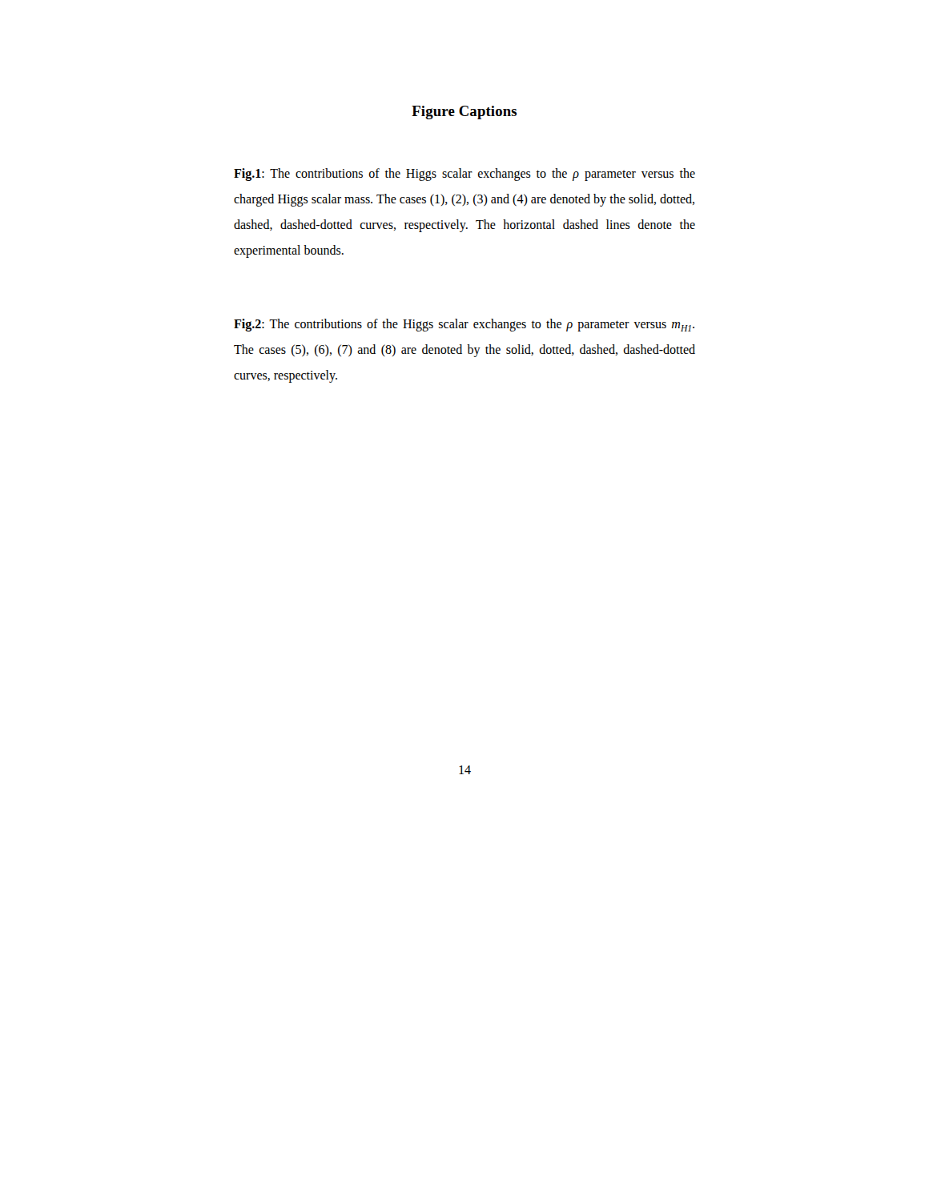Figure Captions
Fig.1: The contributions of the Higgs scalar exchanges to the ρ parameter versus the charged Higgs scalar mass. The cases (1), (2), (3) and (4) are denoted by the solid, dotted, dashed, dashed-dotted curves, respectively. The horizontal dashed lines denote the experimental bounds.
Fig.2: The contributions of the Higgs scalar exchanges to the ρ parameter versus mH1. The cases (5), (6), (7) and (8) are denoted by the solid, dotted, dashed, dashed-dotted curves, respectively.
14